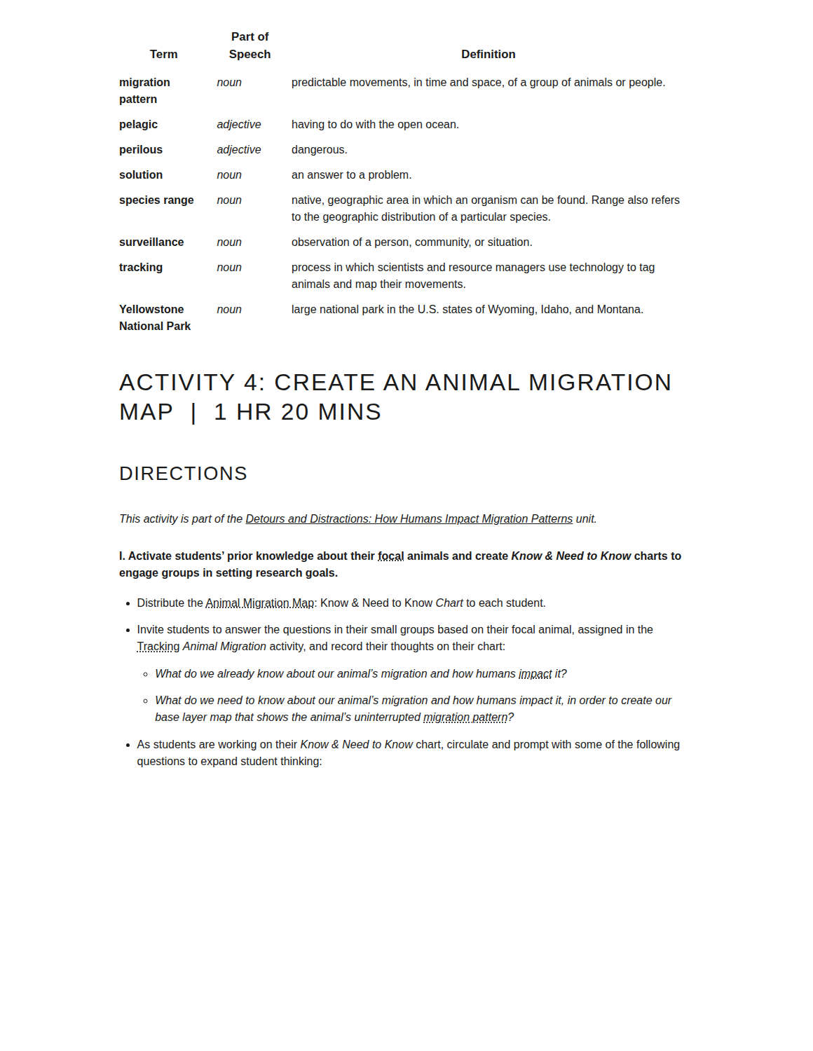| Term | Part of Speech | Definition |
| --- | --- | --- |
| migration pattern | noun | predictable movements, in time and space, of a group of animals or people. |
| pelagic | adjective | having to do with the open ocean. |
| perilous | adjective | dangerous. |
| solution | noun | an answer to a problem. |
| species range | noun | native, geographic area in which an organism can be found. Range also refers to the geographic distribution of a particular species. |
| surveillance | noun | observation of a person, community, or situation. |
| tracking | noun | process in which scientists and resource managers use technology to tag animals and map their movements. |
| Yellowstone National Park | noun | large national park in the U.S. states of Wyoming, Idaho, and Montana. |
Activity 4: Create an Animal Migration Map | 1 hr 20 mins
Directions
This activity is part of the Detours and Distractions: How Humans Impact Migration Patterns unit.
I. Activate students’ prior knowledge about their focal animals and create Know & Need to Know charts to engage groups in setting research goals.
Distribute the Animal Migration Map: Know & Need to Know Chart to each student.
Invite students to answer the questions in their small groups based on their focal animal, assigned in the Tracking Animal Migration activity, and record their thoughts on their chart:
What do we already know about our animal’s migration and how humans impact it?
What do we need to know about our animal’s migration and how humans impact it, in order to create our base layer map that shows the animal’s uninterrupted migration pattern?
As students are working on their Know & Need to Know chart, circulate and prompt with some of the following questions to expand student thinking: